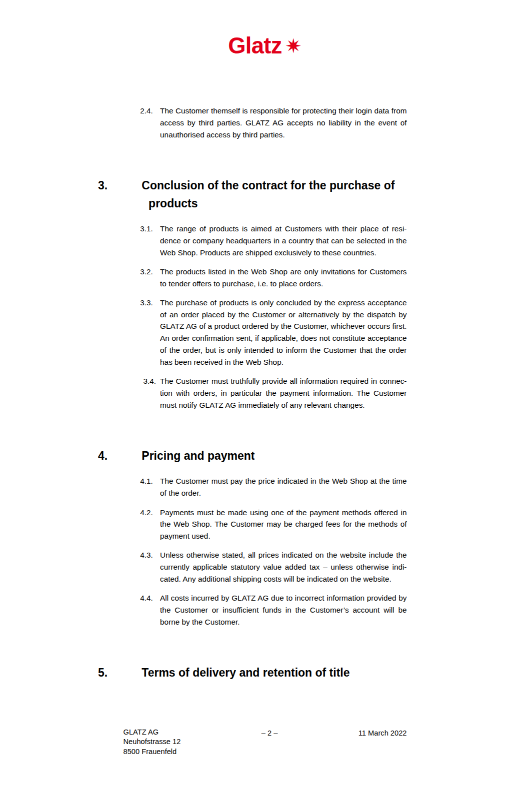Glatz✷
2.4. The Customer themself is responsible for protecting their login data from access by third parties. GLATZ AG accepts no liability in the event of unauthorised access by third parties.
3. Conclusion of the contract for the purchase of products
3.1. The range of products is aimed at Customers with their place of residence or company headquarters in a country that can be selected in the Web Shop. Products are shipped exclusively to these countries.
3.2. The products listed in the Web Shop are only invitations for Customers to tender offers to purchase, i.e. to place orders.
3.3. The purchase of products is only concluded by the express acceptance of an order placed by the Customer or alternatively by the dispatch by GLATZ AG of a product ordered by the Customer, whichever occurs first. An order confirmation sent, if applicable, does not constitute acceptance of the order, but is only intended to inform the Customer that the order has been received in the Web Shop.
3.4. The Customer must truthfully provide all information required in connection with orders, in particular the payment information. The Customer must notify GLATZ AG immediately of any relevant changes.
4. Pricing and payment
4.1. The Customer must pay the price indicated in the Web Shop at the time of the order.
4.2. Payments must be made using one of the payment methods offered in the Web Shop. The Customer may be charged fees for the methods of payment used.
4.3. Unless otherwise stated, all prices indicated on the website include the currently applicable statutory value added tax – unless otherwise indicated. Any additional shipping costs will be indicated on the website.
4.4. All costs incurred by GLATZ AG due to incorrect information provided by the Customer or insufficient funds in the Customer’s account will be borne by the Customer.
5. Terms of delivery and retention of title
GLATZ AG
Neuhofstrasse 12
8500 Frauenfeld
– 2 –
11 March 2022